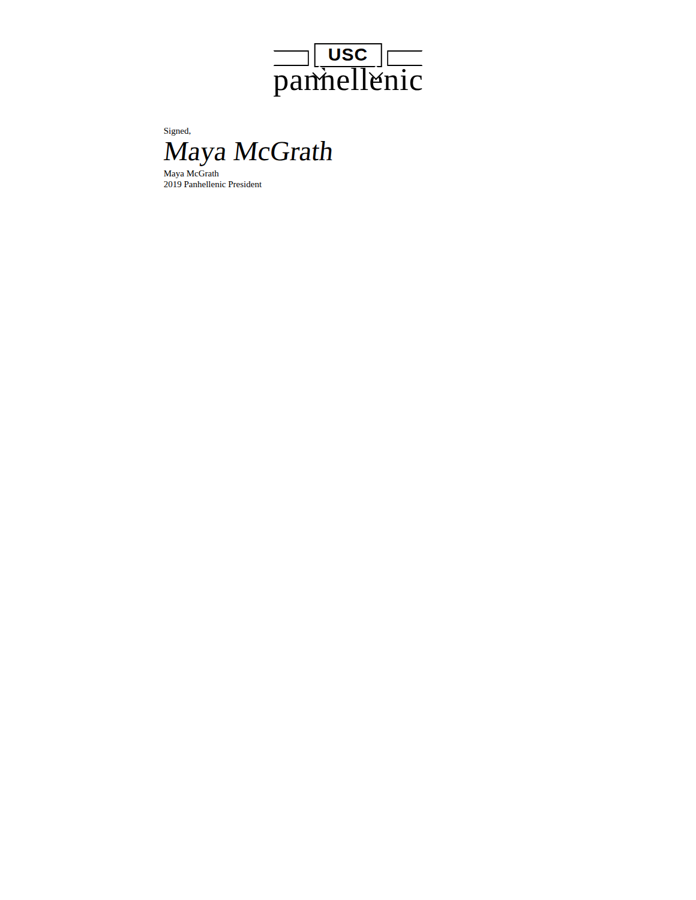USC
panhellenic
Signed,
Maya McGrath
Maya McGrath
2019 Panhellenic President